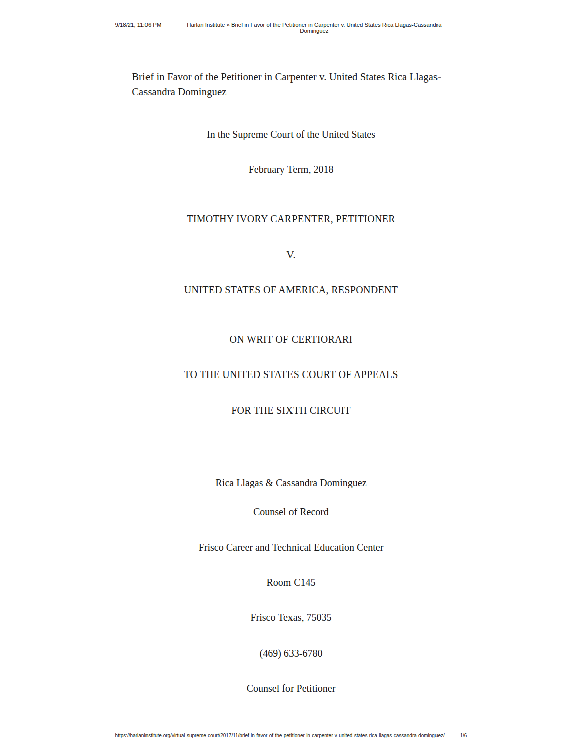9/18/21, 11:06 PM
Harlan Institute » Brief in Favor of the Petitioner in Carpenter v. United States Rica Llagas-Cassandra Dominguez
Brief in Favor of the Petitioner in Carpenter v. United States Rica Llagas-Cassandra Dominguez
In the Supreme Court of the United States
February Term, 2018
TIMOTHY IVORY CARPENTER, PETITIONER
V.
UNITED STATES OF AMERICA, RESPONDENT
ON WRIT OF CERTIORARI
TO THE UNITED STATES COURT OF APPEALS
FOR THE SIXTH CIRCUIT
PETITIONER'S OPENING BRIEF
Rica Llagas & Cassandra Dominguez
Counsel of Record
Frisco Career and Technical Education Center
Room C145
Frisco Texas, 75035
(469) 633-6780
Counsel for Petitioner
https://harlaninstitute.org/virtual-supreme-court/2017/11/brief-in-favor-of-the-petitioner-in-carpenter-v-united-states-rica-llagas-cassandra-dominguez/
1/6